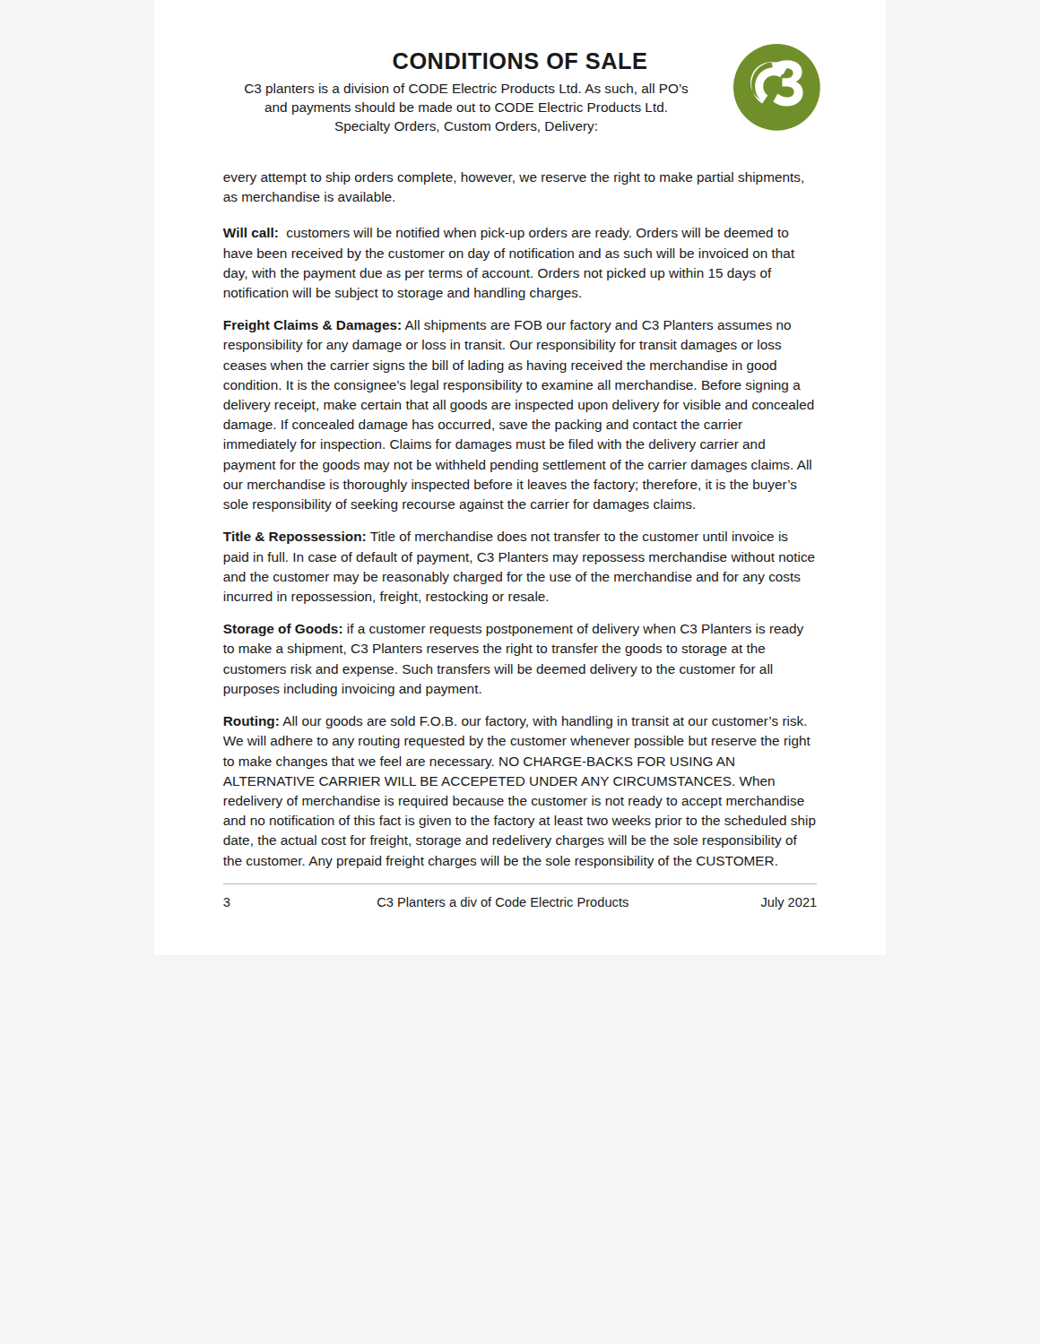CONDITIONS OF SALE
C3 planters is a division of CODE Electric Products Ltd. As such, all PO’s and payments should be made out to CODE Electric Products Ltd.
Specialty Orders, Custom Orders, Delivery:
every attempt to ship orders complete, however, we reserve the right to make partial shipments, as merchandise is available.
Will call: customers will be notified when pick-up orders are ready. Orders will be deemed to have been received by the customer on day of notification and as such will be invoiced on that day, with the payment due as per terms of account. Orders not picked up within 15 days of notification will be subject to storage and handling charges.
Freight Claims & Damages: All shipments are FOB our factory and C3 Planters assumes no responsibility for any damage or loss in transit. Our responsibility for transit damages or loss ceases when the carrier signs the bill of lading as having received the merchandise in good condition. It is the consignee’s legal responsibility to examine all merchandise. Before signing a delivery receipt, make certain that all goods are inspected upon delivery for visible and concealed damage. If concealed damage has occurred, save the packing and contact the carrier immediately for inspection. Claims for damages must be filed with the delivery carrier and payment for the goods may not be withheld pending settlement of the carrier damages claims. All our merchandise is thoroughly inspected before it leaves the factory; therefore, it is the buyer’s sole responsibility of seeking recourse against the carrier for damages claims.
Title & Repossession: Title of merchandise does not transfer to the customer until invoice is paid in full. In case of default of payment, C3 Planters may repossess merchandise without notice and the customer may be reasonably charged for the use of the merchandise and for any costs incurred in repossession, freight, restocking or resale.
Storage of Goods: if a customer requests postponement of delivery when C3 Planters is ready to make a shipment, C3 Planters reserves the right to transfer the goods to storage at the customers risk and expense. Such transfers will be deemed delivery to the customer for all purposes including invoicing and payment.
Routing: All our goods are sold F.O.B. our factory, with handling in transit at our customer’s risk. We will adhere to any routing requested by the customer whenever possible but reserve the right to make changes that we feel are necessary. NO CHARGE-BACKS FOR USING AN ALTERNATIVE CARRIER WILL BE ACCEPETED UNDER ANY CIRCUMSTANCES. When redelivery of merchandise is required because the customer is not ready to accept merchandise and no notification of this fact is given to the factory at least two weeks prior to the scheduled ship date, the actual cost for freight, storage and redelivery charges will be the sole responsibility of the customer. Any prepaid freight charges will be the sole responsibility of the CUSTOMER.
3
C3 Planters a div of Code Electric Products
July 2021